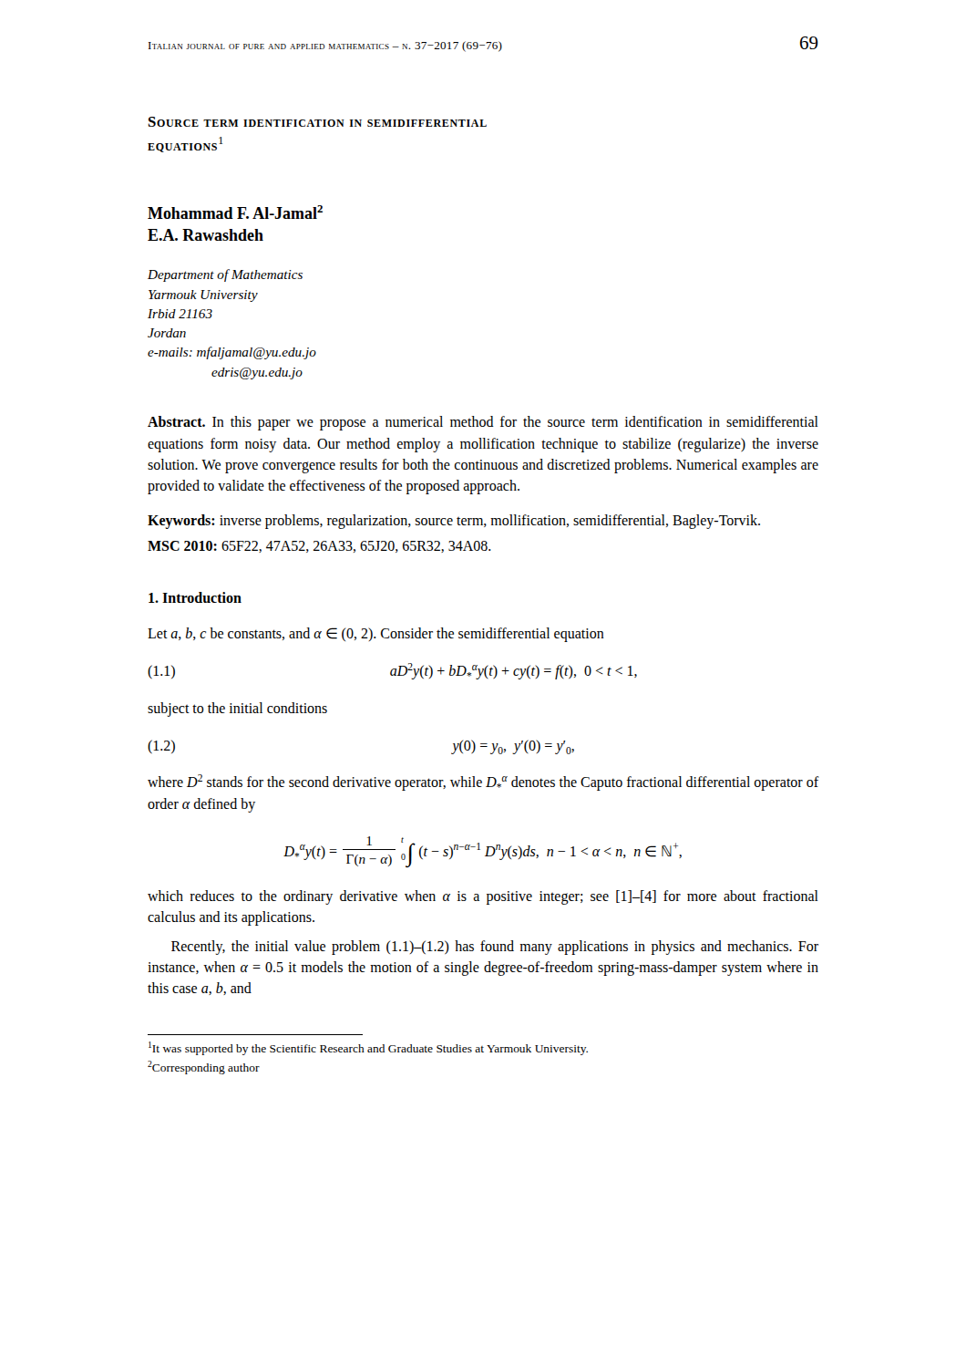Italian journal of pure and applied mathematics – n. 37−2017 (69−76) 69
Source term identification in semidifferential
equations1
Mohammad F. Al-Jamal2
E.A. Rawashdeh
Department of Mathematics
Yarmouk University
Irbid 21163
Jordan
e-mails: mfaljamal@yu.edu.jo
edris@yu.edu.jo
Abstract. In this paper we propose a numerical method for the source term identification in semidifferential equations form noisy data. Our method employ a mollification technique to stabilize (regularize) the inverse solution. We prove convergence results for both the continuous and discretized problems. Numerical examples are provided to validate the effectiveness of the proposed approach.
Keywords: inverse problems, regularization, source term, mollification, semidifferential, Bagley-Torvik.
MSC 2010: 65F22, 47A52, 26A33, 65J20, 65R32, 34A08.
1. Introduction
Let a, b, c be constants, and α ∈ (0, 2). Consider the semidifferential equation
(1.1) aD2y(t) + bD*αy(t) + cy(t) = f(t), 0 < t < 1,
subject to the initial conditions
(1.2) y(0) = y0, y′(0) = y′0,
where D2 stands for the second derivative operator, while D*α denotes the Caputo fractional differential operator of order α defined by
D*αy(t) = 1 Γ(n − α) t 0∫ (t − s)n−α−1 Dny(s)ds, n − 1 < α < n, n ∈ ℕ+,
which reduces to the ordinary derivative when α is a positive integer; see [1]–[4] for more about fractional calculus and its applications.
Recently, the initial value problem (1.1)–(1.2) has found many applications in physics and mechanics. For instance, when α = 0.5 it models the motion of a single degree-of-freedom spring-mass-damper system where in this case a, b, and
1It was supported by the Scientific Research and Graduate Studies at Yarmouk University.
2Corresponding author